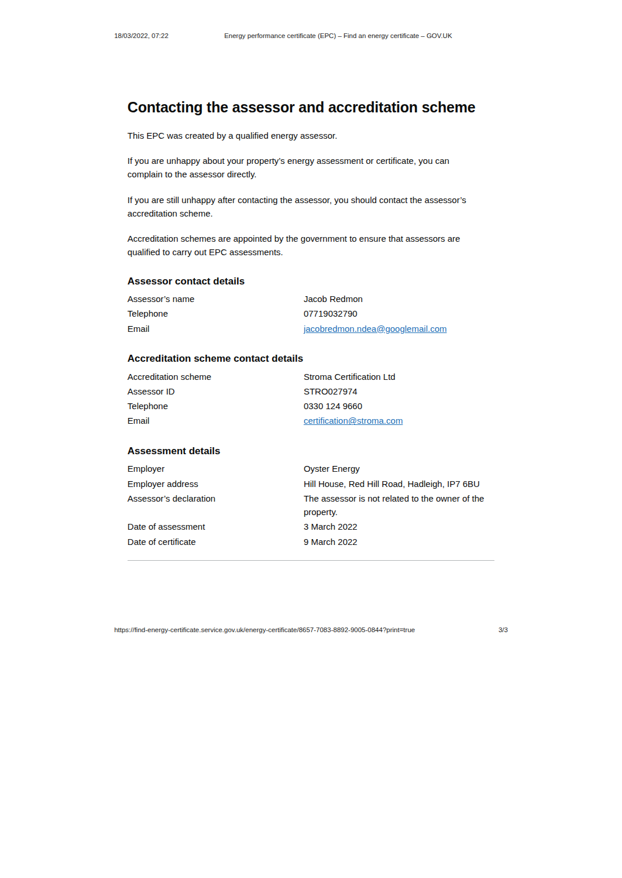18/03/2022, 07:22
Energy performance certificate (EPC) – Find an energy certificate – GOV.UK
Contacting the assessor and accreditation scheme
This EPC was created by a qualified energy assessor.
If you are unhappy about your property’s energy assessment or certificate, you can complain to the assessor directly.
If you are still unhappy after contacting the assessor, you should contact the assessor’s accreditation scheme.
Accreditation schemes are appointed by the government to ensure that assessors are qualified to carry out EPC assessments.
Assessor contact details
| Assessor’s name | Jacob Redmon |
| Telephone | 07719032790 |
| Email | jacobredmon.ndea@googlemail.com |
Accreditation scheme contact details
| Accreditation scheme | Stroma Certification Ltd |
| Assessor ID | STRO027974 |
| Telephone | 0330 124 9660 |
| Email | certification@stroma.com |
Assessment details
| Employer | Oyster Energy |
| Employer address | Hill House, Red Hill Road, Hadleigh, IP7 6BU |
| Assessor’s declaration | The assessor is not related to the owner of the property. |
| Date of assessment | 3 March 2022 |
| Date of certificate | 9 March 2022 |
https://find-energy-certificate.service.gov.uk/energy-certificate/8657-7083-8892-9005-0844?print=true
3/3